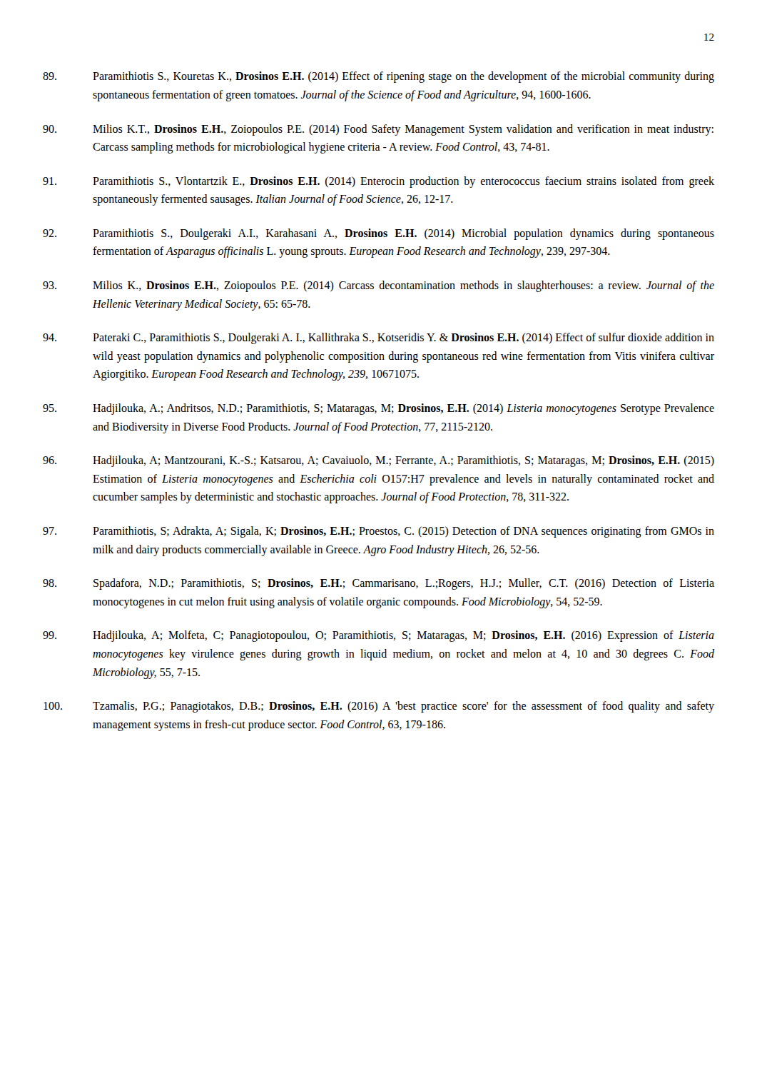12
Paramithiotis S., Kouretas K., Drosinos E.H. (2014) Effect of ripening stage on the development of the microbial community during spontaneous fermentation of green tomatoes. Journal of the Science of Food and Agriculture, 94, 1600-1606.
Milios K.T., Drosinos E.H., Zoiopoulos P.E. (2014) Food Safety Management System validation and verification in meat industry: Carcass sampling methods for microbiological hygiene criteria - A review. Food Control, 43, 74-81.
Paramithiotis S., Vlontartzik E., Drosinos E.H. (2014) Enterocin production by enterococcus faecium strains isolated from greek spontaneously fermented sausages. Italian Journal of Food Science, 26, 12-17.
Paramithiotis S., Doulgeraki A.I., Karahasani A., Drosinos E.H. (2014) Microbial population dynamics during spontaneous fermentation of Asparagus officinalis L. young sprouts. European Food Research and Technology, 239, 297-304.
Milios K., Drosinos E.H., Zoiopoulos P.E. (2014) Carcass decontamination methods in slaughterhouses: a review. Journal of the Hellenic Veterinary Medical Society, 65: 65-78.
Pateraki C., Paramithiotis S., Doulgeraki A. I., Kallithraka S., Kotseridis Y. & Drosinos E.H. (2014) Effect of sulfur dioxide addition in wild yeast population dynamics and polyphenolic composition during spontaneous red wine fermentation from Vitis vinifera cultivar Agiorgitiko. European Food Research and Technology, 239, 10671075.
Hadjilouka, A.; Andritsos, N.D.; Paramithiotis, S; Mataragas, M; Drosinos, E.H. (2014) Listeria monocytogenes Serotype Prevalence and Biodiversity in Diverse Food Products. Journal of Food Protection, 77, 2115-2120.
Hadjilouka, A; Mantzourani, K.-S.; Katsarou, A; Cavaiuolo, M.; Ferrante, A.; Paramithiotis, S; Mataragas, M; Drosinos, E.H. (2015) Estimation of Listeria monocytogenes and Escherichia coli O157:H7 prevalence and levels in naturally contaminated rocket and cucumber samples by deterministic and stochastic approaches. Journal of Food Protection, 78, 311-322.
Paramithiotis, S; Adrakta, A; Sigala, K; Drosinos, E.H.; Proestos, C. (2015) Detection of DNA sequences originating from GMOs in milk and dairy products commercially available in Greece. Agro Food Industry Hitech, 26, 52-56.
Spadafora, N.D.; Paramithiotis, S; Drosinos, E.H.; Cammarisano, L.;Rogers, H.J.; Muller, C.T. (2016) Detection of Listeria monocytogenes in cut melon fruit using analysis of volatile organic compounds. Food Microbiology, 54, 52-59.
Hadjilouka, A; Molfeta, C; Panagiotopoulou, O; Paramithiotis, S; Mataragas, M; Drosinos, E.H. (2016) Expression of Listeria monocytogenes key virulence genes during growth in liquid medium, on rocket and melon at 4, 10 and 30 degrees C. Food Microbiology, 55, 7-15.
Tzamalis, P.G.; Panagiotakos, D.B.; Drosinos, E.H. (2016) A 'best practice score' for the assessment of food quality and safety management systems in fresh-cut produce sector. Food Control, 63, 179-186.